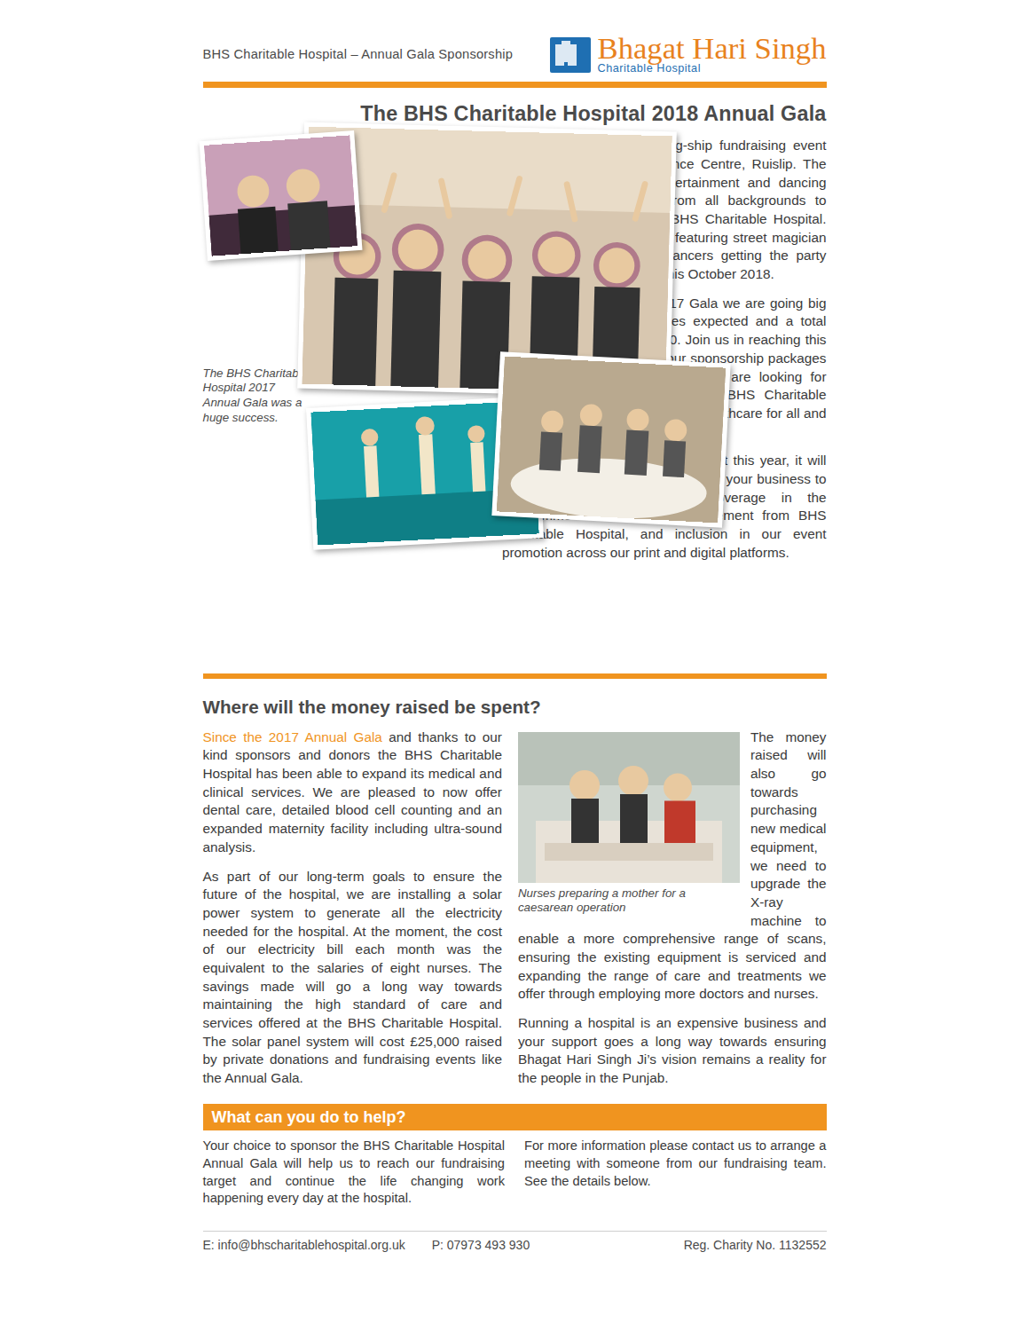BHS Charitable Hospital – Annual Gala Sponsorship
Bhagat Hari Singh
Charitable Hospital
The BHS Charitable Hospital 2018 Annual Gala
The BHS Charitable Hospital 2017 Annual Gala was a huge success.
The Annual Gala is our flag-ship fundraising event held at the Crown Conference Centre, Ruislip. The Gala is an evening of entertainment and dancing bringing together people from all backgrounds to celebrate and support the BHS Charitable Hospital. Hosted by Bob ‘Bee’ Bajwa featuring street magician Saavan with the Fusion Dancers getting the party started at the Annual Gala this October 2018.
After the success of the 2017 Gala we are going big this year with 400 attendees expected and a total fundraising target of £15,000. Join us in reaching this target by taking out one of our sponsorship packages ranging from £500 to £2,000. We are looking for select businesses to support the BHS Charitable Hospital who share our vision of healthcare for all and support the principle of Dasvandh.
With a bigger and better Gala event this year, it will be the perfect opportunity to expose your business to our discerning guests with coverage in the programme on the night, endorsement from BHS Charitable Hospital, and inclusion in our event promotion across our print and digital platforms.
Where will the money raised be spent?
Since the 2017 Annual Gala and thanks to our kind sponsors and donors the BHS Charitable Hospital has been able to expand its medical and clinical services. We are pleased to now offer dental care, detailed blood cell counting and an expanded maternity facility including ultra-sound analysis.
As part of our long-term goals to ensure the future of the hospital, we are installing a solar power system to generate all the electricity needed for the hospital. At the moment, the cost of our electricity bill each month was the equivalent to the salaries of eight nurses. The savings made will go a long way towards maintaining the high standard of care and services offered at the BHS Charitable Hospital. The solar panel system will cost £25,000 raised by private donations and fundraising events like the Annual Gala.
Nurses preparing a mother for a caesarean operation
The money raised will also go towards purchasing new medical equipment, we need to upgrade the X-ray machine to enable a more comprehensive range of scans, ensuring the existing equipment is serviced and expanding the range of care and treatments we offer through employing more doctors and nurses.
Running a hospital is an expensive business and your support goes a long way towards ensuring Bhagat Hari Singh Ji’s vision remains a reality for the people in the Punjab.
What can you do to help?
Your choice to sponsor the BHS Charitable Hospital Annual Gala will help us to reach our fundraising target and continue the life changing work happening every day at the hospital.
For more information please contact us to arrange a meeting with someone from our fundraising team. See the details below.
E: info@bhscharitablehospital.org.uk P: 07973 493 930
Reg. Charity No. 1132552